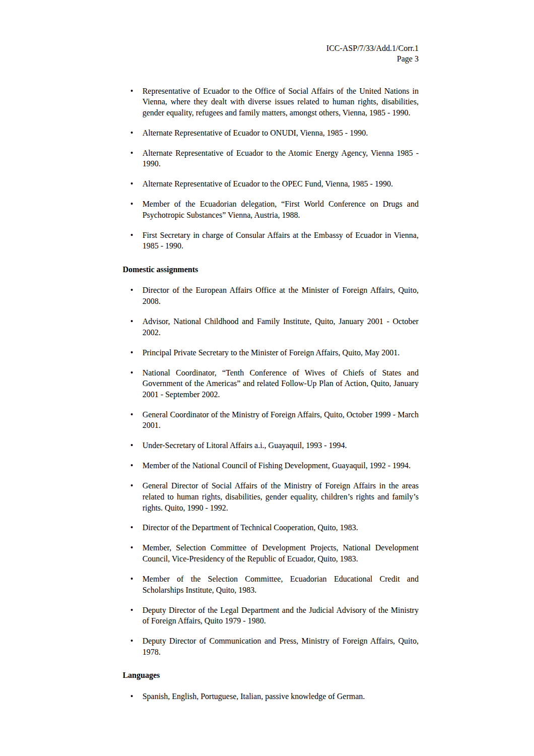ICC-ASP/7/33/Add.1/Corr.1 Page 3
Representative of Ecuador to the Office of Social Affairs of the United Nations in Vienna, where they dealt with diverse issues related to human rights, disabilities, gender equality, refugees and family matters, amongst others, Vienna, 1985 - 1990.
Alternate Representative of Ecuador to ONUDI, Vienna, 1985 - 1990.
Alternate Representative of Ecuador to the Atomic Energy Agency, Vienna 1985 - 1990.
Alternate Representative of Ecuador to the OPEC Fund, Vienna, 1985 - 1990.
Member of the Ecuadorian delegation, “First World Conference on Drugs and Psychotropic Substances” Vienna, Austria, 1988.
First Secretary in charge of Consular Affairs at the Embassy of Ecuador in Vienna, 1985 - 1990.
Domestic assignments
Director of the European Affairs Office at the Minister of Foreign Affairs, Quito, 2008.
Advisor, National Childhood and Family Institute, Quito, January 2001 - October 2002.
Principal Private Secretary to the Minister of Foreign Affairs, Quito, May 2001.
National Coordinator, “Tenth Conference of Wives of Chiefs of States and Government of the Americas” and related Follow-Up Plan of Action, Quito, January 2001 - September 2002.
General Coordinator of the Ministry of Foreign Affairs, Quito, October 1999 - March 2001.
Under-Secretary of Litoral Affairs a.i., Guayaquil, 1993 - 1994.
Member of the National Council of Fishing Development, Guayaquil, 1992 - 1994.
General Director of Social Affairs of the Ministry of Foreign Affairs in the areas related to human rights, disabilities, gender equality, children’s rights and family’s rights. Quito, 1990 - 1992.
Director of the Department of Technical Cooperation, Quito, 1983.
Member, Selection Committee of Development Projects, National Development Council, Vice-Presidency of the Republic of Ecuador, Quito, 1983.
Member of the Selection Committee, Ecuadorian Educational Credit and Scholarships Institute, Quito, 1983.
Deputy Director of the Legal Department and the Judicial Advisory of the Ministry of Foreign Affairs, Quito 1979 - 1980.
Deputy Director of Communication and Press, Ministry of Foreign Affairs, Quito, 1978.
Languages
Spanish, English, Portuguese, Italian, passive knowledge of German.